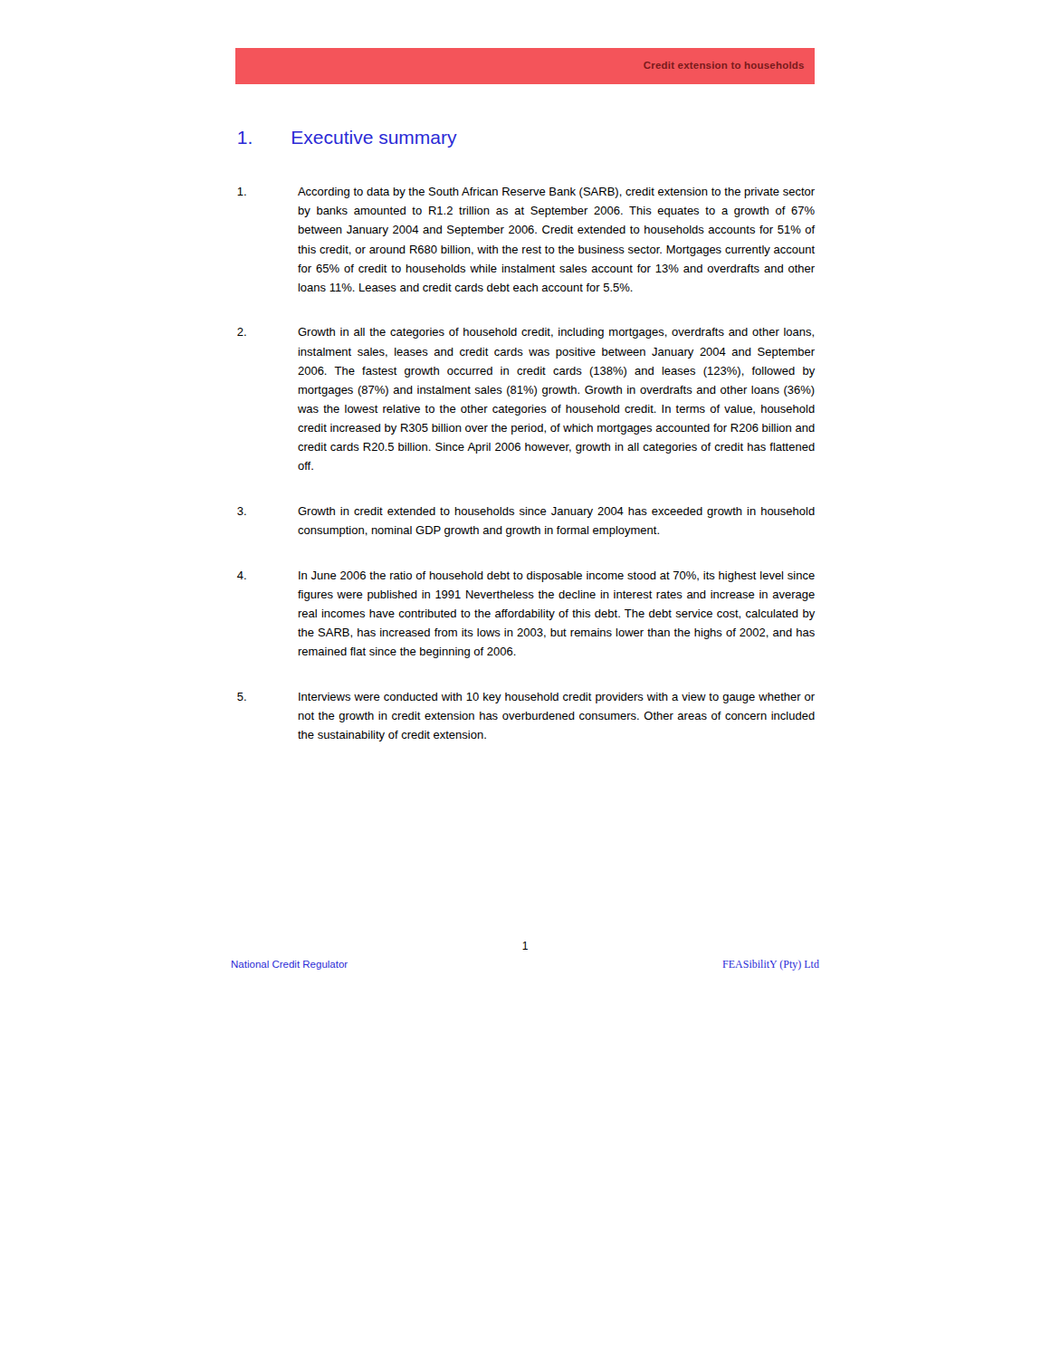Credit extension to households
1. Executive summary
1. According to data by the South African Reserve Bank (SARB), credit extension to the private sector by banks amounted to R1.2 trillion as at September 2006. This equates to a growth of 67% between January 2004 and September 2006. Credit extended to households accounts for 51% of this credit, or around R680 billion, with the rest to the business sector. Mortgages currently account for 65% of credit to households while instalment sales account for 13% and overdrafts and other loans 11%. Leases and credit cards debt each account for 5.5%.
2. Growth in all the categories of household credit, including mortgages, overdrafts and other loans, instalment sales, leases and credit cards was positive between January 2004 and September 2006. The fastest growth occurred in credit cards (138%) and leases (123%), followed by mortgages (87%) and instalment sales (81%) growth. Growth in overdrafts and other loans (36%) was the lowest relative to the other categories of household credit. In terms of value, household credit increased by R305 billion over the period, of which mortgages accounted for R206 billion and credit cards R20.5 billion. Since April 2006 however, growth in all categories of credit has flattened off.
3. Growth in credit extended to households since January 2004 has exceeded growth in household consumption, nominal GDP growth and growth in formal employment.
4. In June 2006 the ratio of household debt to disposable income stood at 70%, its highest level since figures were published in 1991 Nevertheless the decline in interest rates and increase in average real incomes have contributed to the affordability of this debt. The debt service cost, calculated by the SARB, has increased from its lows in 2003, but remains lower than the highs of 2002, and has remained flat since the beginning of 2006.
5. Interviews were conducted with 10 key household credit providers with a view to gauge whether or not the growth in credit extension has overburdened consumers. Other areas of concern included the sustainability of credit extension.
1
National Credit Regulator
FEASibilitY (Pty) Ltd